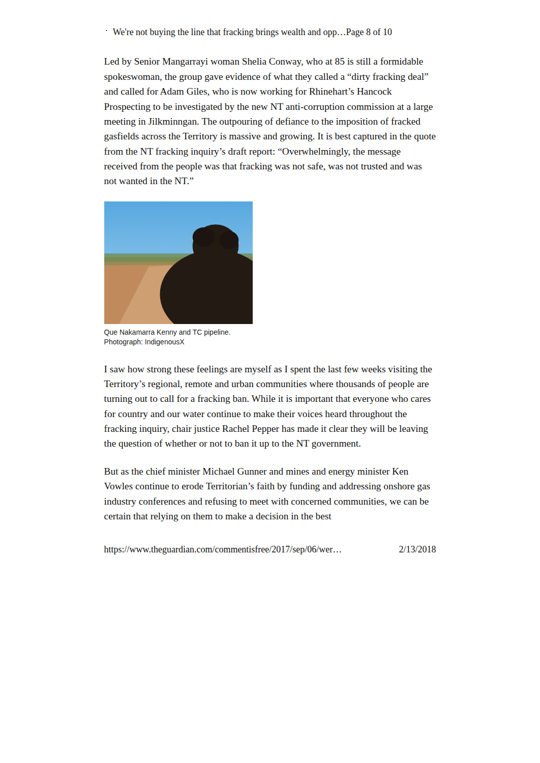We're not buying the line that fracking brings wealth and opp…Page 8 of 10
Led by Senior Mangarrayi woman Shelia Conway, who at 85 is still a formidable spokeswoman, the group gave evidence of what they called a “dirty fracking deal” and called for Adam Giles, who is now working for Rhinehart’s Hancock Prospecting to be investigated by the new NT anti-corruption commission at a large meeting in Jilkminngan. The outpouring of defiance to the imposition of fracked gasfields across the Territory is massive and growing. It is best captured in the quote from the NT fracking inquiry’s draft report: “Overwhelmingly, the message received from the people was that fracking was not safe, was not trusted and was not wanted in the NT.”
Que Nakamarra Kenny and TC pipeline.
Photograph: IndigenousX
I saw how strong these feelings are myself as I spent the last few weeks visiting the Territory’s regional, remote and urban communities where thousands of people are turning out to call for a fracking ban. While it is important that everyone who cares for country and our water continue to make their voices heard throughout the fracking inquiry, chair justice Rachel Pepper has made it clear they will be leaving the question of whether or not to ban it up to the NT government.
But as the chief minister Michael Gunner and mines and energy minister Ken Vowles continue to erode Territorian’s faith by funding and addressing onshore gas industry conferences and refusing to meet with concerned communities, we can be certain that relying on them to make a decision in the best
https://www.theguardian.com/commentisfree/2017/sep/06/wer… 2/13/2018